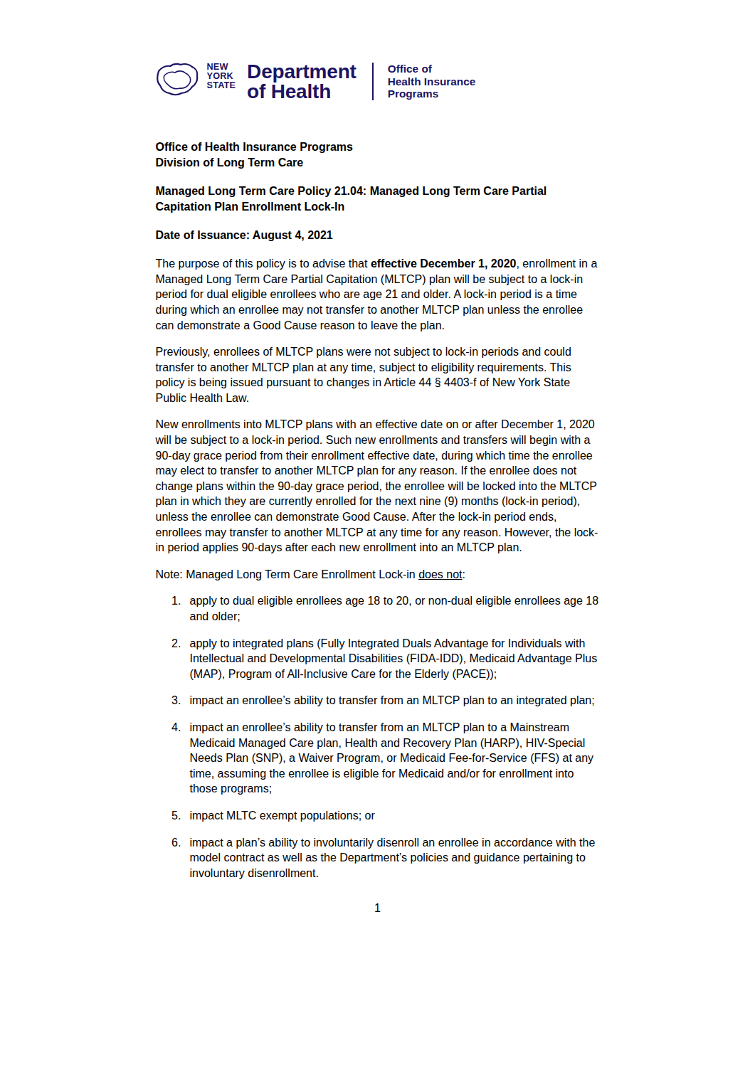NEW
YORK
STATE
Department
of Health
Office of
Health Insurance
Programs
Office of Health Insurance Programs
Division of Long Term Care
Managed Long Term Care Policy 21.04: Managed Long Term Care Partial Capitation Plan Enrollment Lock-In
Date of Issuance: August 4, 2021
The purpose of this policy is to advise that effective December 1, 2020, enrollment in a Managed Long Term Care Partial Capitation (MLTCP) plan will be subject to a lock-in period for dual eligible enrollees who are age 21 and older. A lock-in period is a time during which an enrollee may not transfer to another MLTCP plan unless the enrollee can demonstrate a Good Cause reason to leave the plan.
Previously, enrollees of MLTCP plans were not subject to lock-in periods and could transfer to another MLTCP plan at any time, subject to eligibility requirements. This policy is being issued pursuant to changes in Article 44 § 4403-f of New York State Public Health Law.
New enrollments into MLTCP plans with an effective date on or after December 1, 2020 will be subject to a lock-in period. Such new enrollments and transfers will begin with a 90-day grace period from their enrollment effective date, during which time the enrollee may elect to transfer to another MLTCP plan for any reason. If the enrollee does not change plans within the 90-day grace period, the enrollee will be locked into the MLTCP plan in which they are currently enrolled for the next nine (9) months (lock-in period), unless the enrollee can demonstrate Good Cause. After the lock-in period ends, enrollees may transfer to another MLTCP at any time for any reason. However, the lock-in period applies 90-days after each new enrollment into an MLTCP plan.
Note: Managed Long Term Care Enrollment Lock-in does not:
apply to dual eligible enrollees age 18 to 20, or non-dual eligible enrollees age 18 and older;
apply to integrated plans (Fully Integrated Duals Advantage for Individuals with Intellectual and Developmental Disabilities (FIDA-IDD), Medicaid Advantage Plus (MAP), Program of All-Inclusive Care for the Elderly (PACE));
impact an enrollee’s ability to transfer from an MLTCP plan to an integrated plan;
impact an enrollee’s ability to transfer from an MLTCP plan to a Mainstream Medicaid Managed Care plan, Health and Recovery Plan (HARP), HIV-Special Needs Plan (SNP), a Waiver Program, or Medicaid Fee-for-Service (FFS) at any time, assuming the enrollee is eligible for Medicaid and/or for enrollment into those programs;
impact MLTC exempt populations; or
impact a plan’s ability to involuntarily disenroll an enrollee in accordance with the model contract as well as the Department’s policies and guidance pertaining to involuntary disenrollment.
1